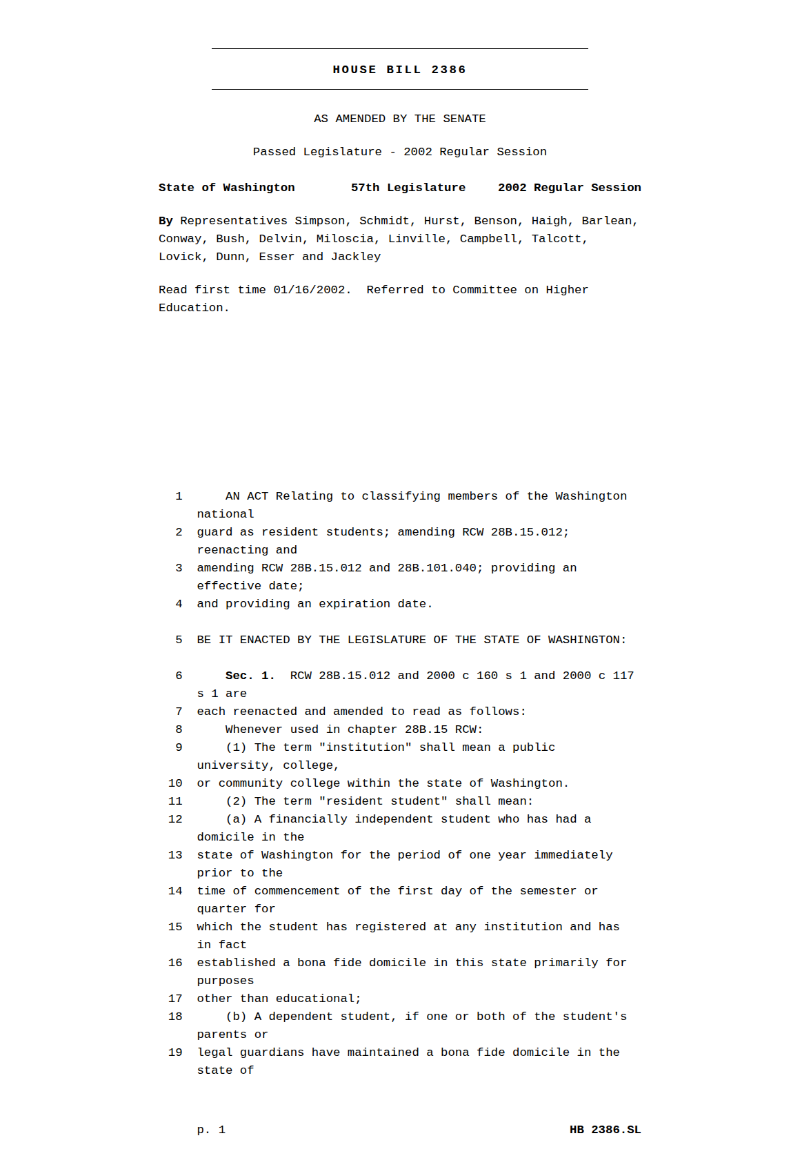HOUSE BILL 2386
AS AMENDED BY THE SENATE
Passed Legislature - 2002 Regular Session
State of Washington 57th Legislature 2002 Regular Session
By Representatives Simpson, Schmidt, Hurst, Benson, Haigh, Barlean, Conway, Bush, Delvin, Miloscia, Linville, Campbell, Talcott, Lovick, Dunn, Esser and Jackley
Read first time 01/16/2002. Referred to Committee on Higher Education.
1 AN ACT Relating to classifying members of the Washington national
2 guard as resident students; amending RCW 28B.15.012; reenacting and
3 amending RCW 28B.15.012 and 28B.101.040; providing an effective date;
4 and providing an expiration date.
5 BE IT ENACTED BY THE LEGISLATURE OF THE STATE OF WASHINGTON:
6 Sec. 1. RCW 28B.15.012 and 2000 c 160 s 1 and 2000 c 117 s 1 are
7 each reenacted and amended to read as follows:
8 Whenever used in chapter 28B.15 RCW:
9 (1) The term "institution" shall mean a public university, college,
10 or community college within the state of Washington.
11 (2) The term "resident student" shall mean:
12 (a) A financially independent student who has had a domicile in the
13 state of Washington for the period of one year immediately prior to the
14 time of commencement of the first day of the semester or quarter for
15 which the student has registered at any institution and has in fact
16 established a bona fide domicile in this state primarily for purposes
17 other than educational;
18 (b) A dependent student, if one or both of the student's parents or
19 legal guardians have maintained a bona fide domicile in the state of
p. 1 HB 2386.SL